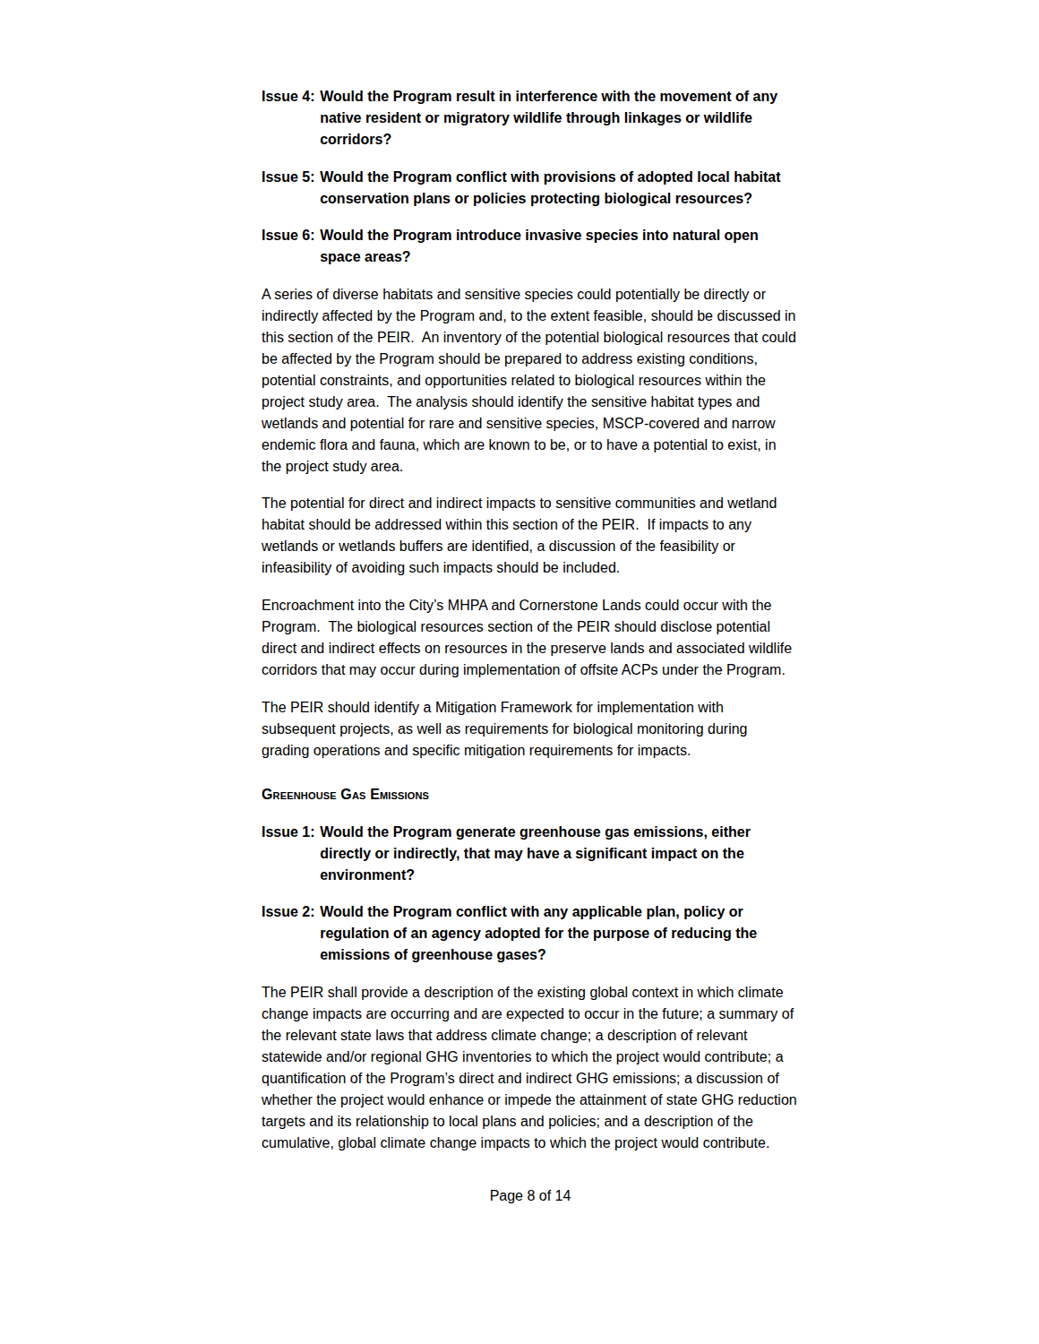Issue 4:
Would the Program result in interference with the movement of any native resident or migratory wildlife through linkages or wildlife corridors?
Issue 5:
Would the Program conflict with provisions of adopted local habitat conservation plans or policies protecting biological resources?
Issue 6:
Would the Program introduce invasive species into natural open space areas?
A series of diverse habitats and sensitive species could potentially be directly or indirectly affected by the Program and, to the extent feasible, should be discussed in this section of the PEIR. An inventory of the potential biological resources that could be affected by the Program should be prepared to address existing conditions, potential constraints, and opportunities related to biological resources within the project study area. The analysis should identify the sensitive habitat types and wetlands and potential for rare and sensitive species, MSCP-covered and narrow endemic flora and fauna, which are known to be, or to have a potential to exist, in the project study area.
The potential for direct and indirect impacts to sensitive communities and wetland habitat should be addressed within this section of the PEIR. If impacts to any wetlands or wetlands buffers are identified, a discussion of the feasibility or infeasibility of avoiding such impacts should be included.
Encroachment into the City’s MHPA and Cornerstone Lands could occur with the Program. The biological resources section of the PEIR should disclose potential direct and indirect effects on resources in the preserve lands and associated wildlife corridors that may occur during implementation of offsite ACPs under the Program.
The PEIR should identify a Mitigation Framework for implementation with subsequent projects, as well as requirements for biological monitoring during grading operations and specific mitigation requirements for impacts.
Greenhouse Gas Emissions
Issue 1:
Would the Program generate greenhouse gas emissions, either directly or indirectly, that may have a significant impact on the environment?
Issue 2:
Would the Program conflict with any applicable plan, policy or regulation of an agency adopted for the purpose of reducing the emissions of greenhouse gases?
The PEIR shall provide a description of the existing global context in which climate change impacts are occurring and are expected to occur in the future; a summary of the relevant state laws that address climate change; a description of relevant statewide and/or regional GHG inventories to which the project would contribute; a quantification of the Program’s direct and indirect GHG emissions; a discussion of whether the project would enhance or impede the attainment of state GHG reduction targets and its relationship to local plans and policies; and a description of the cumulative, global climate change impacts to which the project would contribute.
Page 8 of 14